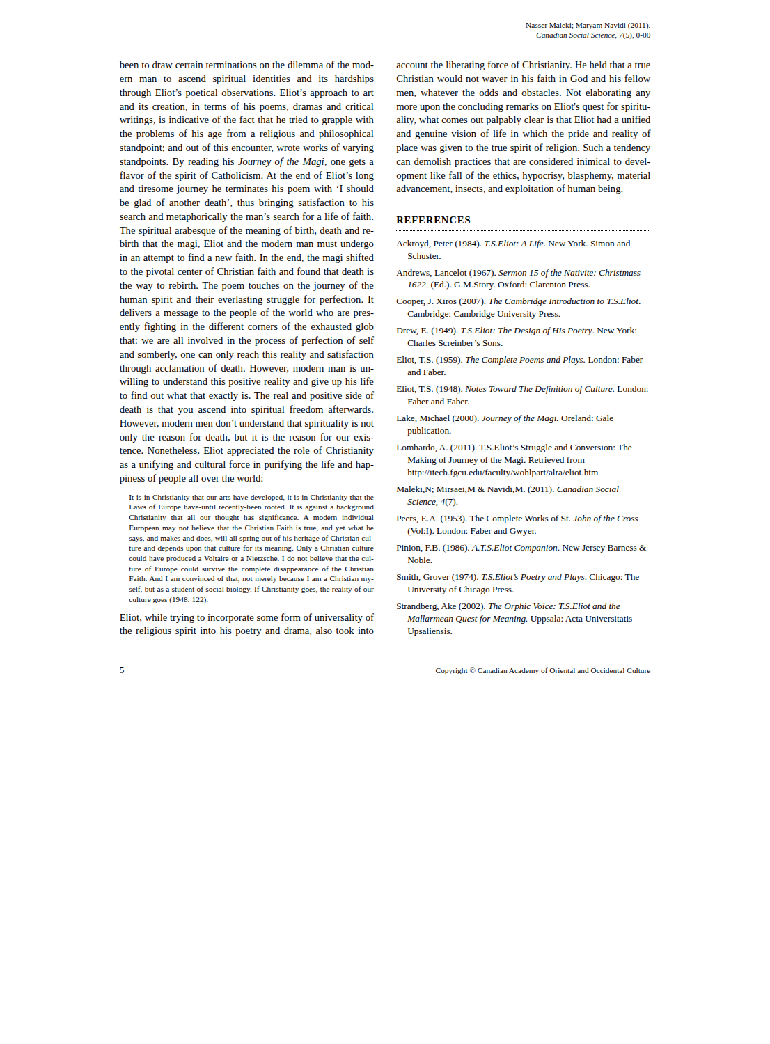Nasser Maleki; Maryam Navidi (2011).
Canadian Social Science, 7(5), 0-00
been to draw certain terminations on the dilemma of the modern man to ascend spiritual identities and its hardships through Eliot’s poetical observations. Eliot’s approach to art and its creation, in terms of his poems, dramas and critical writings, is indicative of the fact that he tried to grapple with the problems of his age from a religious and philosophical standpoint; and out of this encounter, wrote works of varying standpoints. By reading his Journey of the Magi, one gets a flavor of the spirit of Catholicism. At the end of Eliot’s long and tiresome journey he terminates his poem with ‘I should be glad of another death’, thus bringing satisfaction to his search and metaphorically the man’s search for a life of faith. The spiritual arabesque of the meaning of birth, death and rebirth that the magi, Eliot and the modern man must undergo in an attempt to find a new faith. In the end, the magi shifted to the pivotal center of Christian faith and found that death is the way to rebirth. The poem touches on the journey of the human spirit and their everlasting struggle for perfection. It delivers a message to the people of the world who are presently fighting in the different corners of the exhausted glob that: we are all involved in the process of perfection of self and somberly, one can only reach this reality and satisfaction through acclamation of death. However, modern man is unwilling to understand this positive reality and give up his life to find out what that exactly is. The real and positive side of death is that you ascend into spiritual freedom afterwards. However, modern men don’t understand that spirituality is not only the reason for death, but it is the reason for our existence. Nonetheless, Eliot appreciated the role of Christianity as a unifying and cultural force in purifying the life and happiness of people all over the world:
It is in Christianity that our arts have developed, it is in Christianity that the Laws of Europe have-until recently-been rooted. It is against a background Christianity that all our thought has significance. A modern individual European may not believe that the Christian Faith is true, and yet what he says, and makes and does, will all spring out of his heritage of Christian culture and depends upon that culture for its meaning. Only a Christian culture could have produced a Voltaire or a Nietzsche. I do not believe that the culture of Europe could survive the complete disappearance of the Christian Faith. And I am convinced of that, not merely because I am a Christian myself, but as a student of social biology. If Christianity goes, the reality of our culture goes (1948: 122).
Eliot, while trying to incorporate some form of universality of the religious spirit into his poetry and drama, also took into account the liberating force of Christianity. He held that a true Christian would not waver in his faith in God and his fellow men, whatever the odds and obstacles. Not elaborating any more upon the concluding remarks on Eliot's quest for spirituality, what comes out palpably clear is that Eliot had a unified and genuine vision of life in which the pride and reality of place was given to the true spirit of religion. Such a tendency can demolish practices that are considered inimical to development like fall of the ethics, hypocrisy, blasphemy, material advancement, insects, and exploitation of human being.
REFERENCES
Ackroyd, Peter (1984). T.S.Eliot: A Life. New York. Simon and Schuster.
Andrews, Lancelot (1967). Sermon 15 of the Nativite: Christmass 1622. (Ed.). G.M.Story. Oxford: Clarenton Press.
Cooper, J. Xiros (2007). The Cambridge Introduction to T.S.Eliot. Cambridge: Cambridge University Press.
Drew, E. (1949). T.S.Eliot: The Design of His Poetry. New York: Charles Screinber’s Sons.
Eliot, T.S. (1959). The Complete Poems and Plays. London: Faber and Faber.
Eliot, T.S. (1948). Notes Toward The Definition of Culture. London: Faber and Faber.
Lake, Michael (2000). Journey of the Magi. Oreland: Gale publication.
Lombardo, A. (2011). T.S.Eliot’s Struggle and Conversion: The Making of Journey of the Magi. Retrieved from http://itech.fgcu.edu/faculty/wohlpart/alra/eliot.htm
Maleki,N; Mirsaei,M & Navidi,M. (2011). Canadian Social Science, 4(7).
Peers, E.A. (1953). The Complete Works of St. John of the Cross (Vol:I). London: Faber and Gwyer.
Pinion, F.B. (1986). A.T.S.Eliot Companion. New Jersey Barness & Noble.
Smith, Grover (1974). T.S.Eliot’s Poetry and Plays. Chicago: The University of Chicago Press.
Strandberg, Ake (2002). The Orphic Voice: T.S.Eliot and the Mallarmean Quest for Meaning. Uppsala: Acta Universitatis Upsaliensis.
5 Copyright © Canadian Academy of Oriental and Occidental Culture